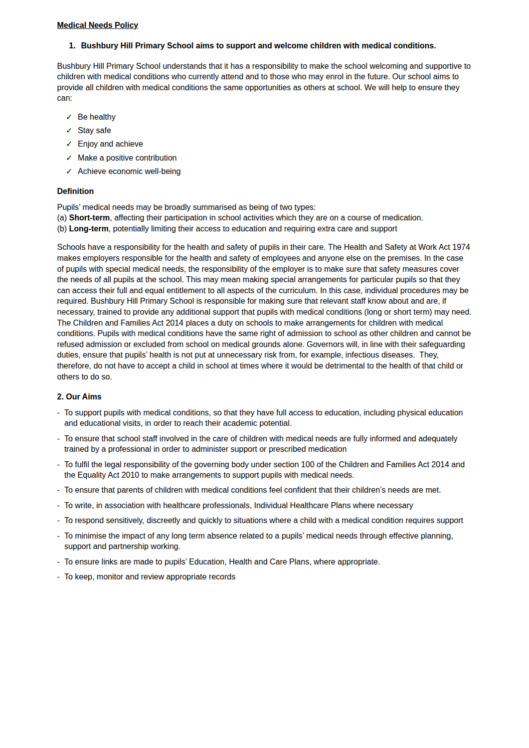Medical Needs Policy
Bushbury Hill Primary School aims to support and welcome children with medical conditions.
Bushbury Hill Primary School understands that it has a responsibility to make the school welcoming and supportive to children with medical conditions who currently attend and to those who may enrol in the future. Our school aims to provide all children with medical conditions the same opportunities as others at school. We will help to ensure they can:
Be healthy
Stay safe
Enjoy and achieve
Make a positive contribution
Achieve economic well-being
Definition
Pupils’ medical needs may be broadly summarised as being of two types:
(a) Short-term, affecting their participation in school activities which they are on a course of medication.
(b) Long-term, potentially limiting their access to education and requiring extra care and support
Schools have a responsibility for the health and safety of pupils in their care. The Health and Safety at Work Act 1974 makes employers responsible for the health and safety of employees and anyone else on the premises. In the case of pupils with special medical needs, the responsibility of the employer is to make sure that safety measures cover the needs of all pupils at the school. This may mean making special arrangements for particular pupils so that they can access their full and equal entitlement to all aspects of the curriculum. In this case, individual procedures may be required. Bushbury Hill Primary School is responsible for making sure that relevant staff know about and are, if necessary, trained to provide any additional support that pupils with medical conditions (long or short term) may need. The Children and Families Act 2014 places a duty on schools to make arrangements for children with medical conditions. Pupils with medical conditions have the same right of admission to school as other children and cannot be refused admission or excluded from school on medical grounds alone. Governors will, in line with their safeguarding duties, ensure that pupils’ health is not put at unnecessary risk from, for example, infectious diseases. They, therefore, do not have to accept a child in school at times where it would be detrimental to the health of that child or others to do so.
2. Our Aims
To support pupils with medical conditions, so that they have full access to education, including physical education and educational visits, in order to reach their academic potential.
To ensure that school staff involved in the care of children with medical needs are fully informed and adequately trained by a professional in order to administer support or prescribed medication
To fulfil the legal responsibility of the governing body under section 100 of the Children and Families Act 2014 and the Equality Act 2010 to make arrangements to support pupils with medical needs.
To ensure that parents of children with medical conditions feel confident that their children’s needs are met.
To write, in association with healthcare professionals, Individual Healthcare Plans where necessary
To respond sensitively, discreetly and quickly to situations where a child with a medical condition requires support
To minimise the impact of any long term absence related to a pupils’ medical needs through effective planning, support and partnership working.
To ensure links are made to pupils’ Education, Health and Care Plans, where appropriate.
To keep, monitor and review appropriate records